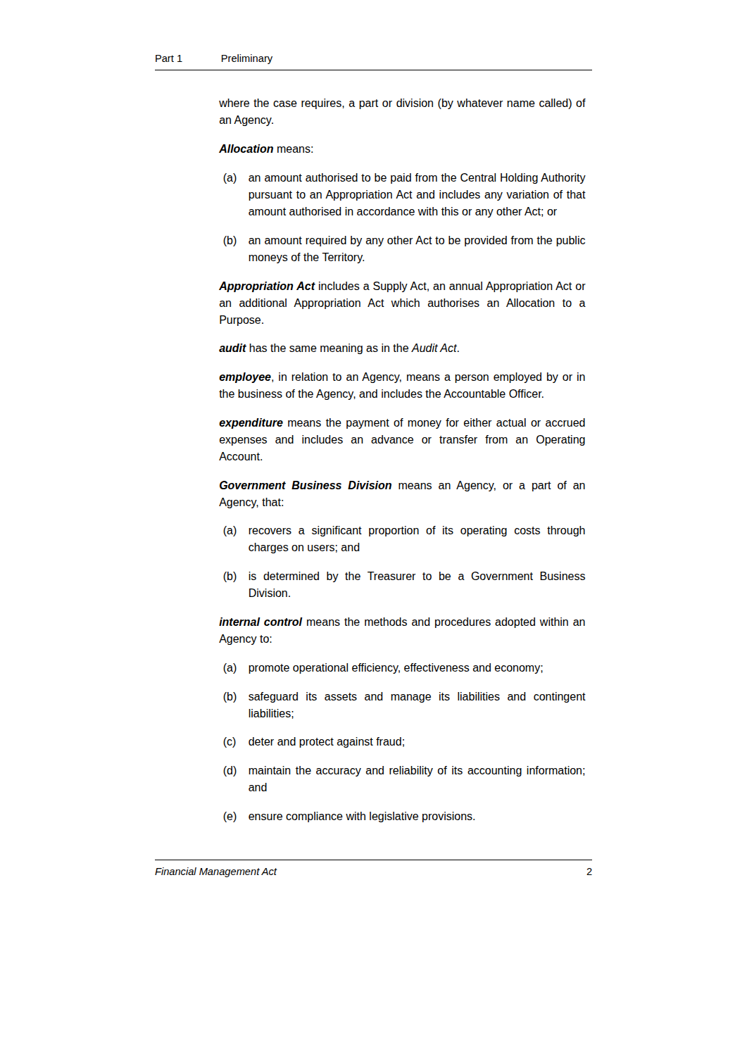Part 1 Preliminary
where the case requires, a part or division (by whatever name called) of an Agency.
Allocation means:
(a)
an amount authorised to be paid from the Central Holding Authority pursuant to an Appropriation Act and includes any variation of that amount authorised in accordance with this or any other Act; or
(b)
an amount required by any other Act to be provided from the public moneys of the Territory.
Appropriation Act includes a Supply Act, an annual Appropriation Act or an additional Appropriation Act which authorises an Allocation to a Purpose.
audit has the same meaning as in the Audit Act.
employee, in relation to an Agency, means a person employed by or in the business of the Agency, and includes the Accountable Officer.
expenditure means the payment of money for either actual or accrued expenses and includes an advance or transfer from an Operating Account.
Government Business Division means an Agency, or a part of an Agency, that:
(a)
recovers a significant proportion of its operating costs through charges on users; and
(b)
is determined by the Treasurer to be a Government Business Division.
internal control means the methods and procedures adopted within an Agency to:
(a)
promote operational efficiency, effectiveness and economy;
(b)
safeguard its assets and manage its liabilities and contingent liabilities;
(c)
deter and protect against fraud;
(d)
maintain the accuracy and reliability of its accounting information; and
(e)
ensure compliance with legislative provisions.
Financial Management Act 2